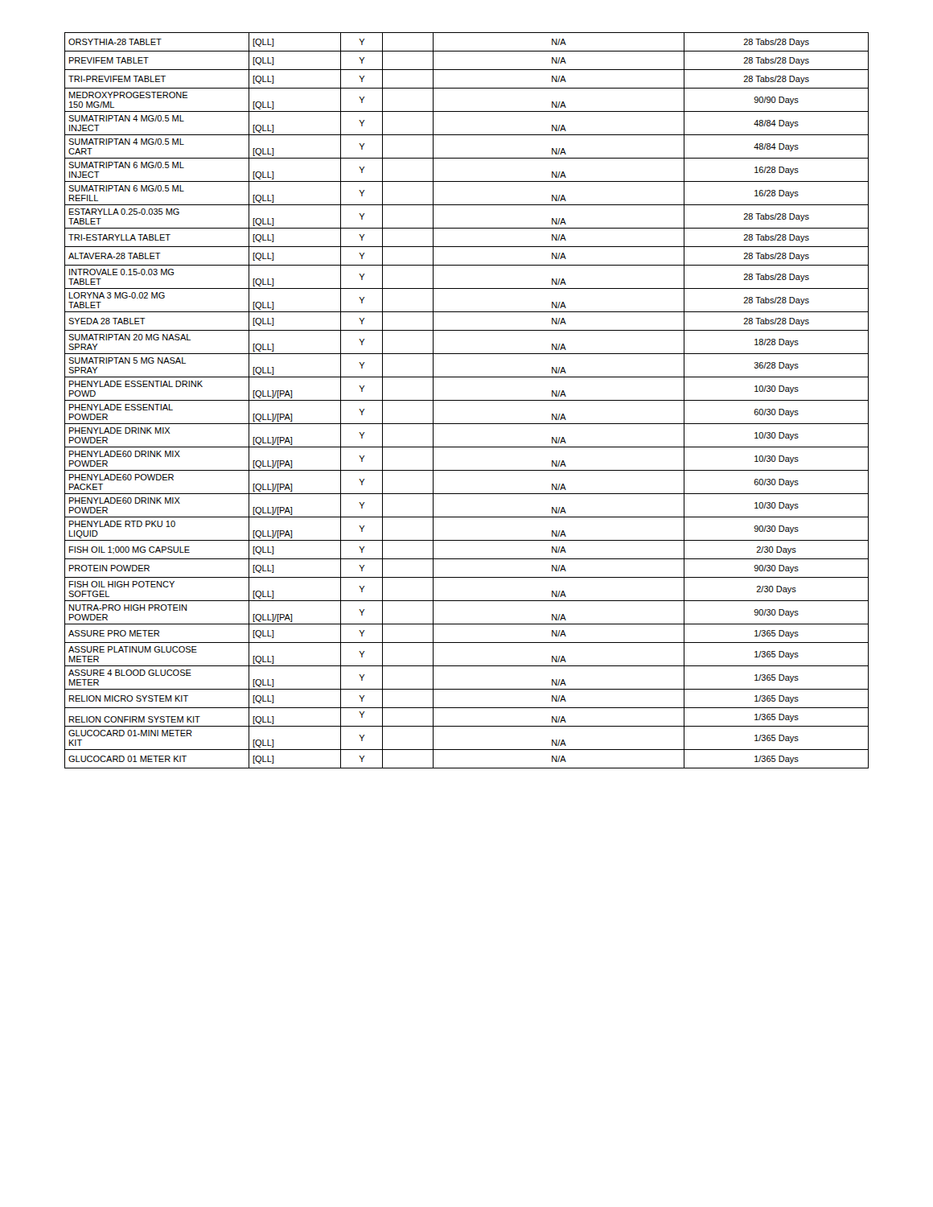| ORSYTHIA-28 TABLET | [QLL] | Y | | N/A | 28 Tabs/28 Days |
| PREVIFEM TABLET | [QLL] | Y | | N/A | 28 Tabs/28 Days |
| TRI-PREVIFEM TABLET | [QLL] | Y | | N/A | 28 Tabs/28 Days |
| MEDROXYPROGESTERONE 150 MG/ML | [QLL] | Y | | N/A | 90/90 Days |
| SUMATRIPTAN 4 MG/0.5 ML INJECT | [QLL] | Y | | N/A | 48/84 Days |
| SUMATRIPTAN 4 MG/0.5 ML CART | [QLL] | Y | | N/A | 48/84 Days |
| SUMATRIPTAN 6 MG/0.5 ML INJECT | [QLL] | Y | | N/A | 16/28 Days |
| SUMATRIPTAN 6 MG/0.5 ML REFILL | [QLL] | Y | | N/A | 16/28 Days |
| ESTARYLLA 0.25-0.035 MG TABLET | [QLL] | Y | | N/A | 28 Tabs/28 Days |
| TRI-ESTARYLLA TABLET | [QLL] | Y | | N/A | 28 Tabs/28 Days |
| ALTAVERA-28 TABLET | [QLL] | Y | | N/A | 28 Tabs/28 Days |
| INTROVALE 0.15-0.03 MG TABLET | [QLL] | Y | | N/A | 28 Tabs/28 Days |
| LORYNA 3 MG-0.02 MG TABLET | [QLL] | Y | | N/A | 28 Tabs/28 Days |
| SYEDA 28 TABLET | [QLL] | Y | | N/A | 28 Tabs/28 Days |
| SUMATRIPTAN 20 MG NASAL SPRAY | [QLL] | Y | | N/A | 18/28 Days |
| SUMATRIPTAN 5 MG NASAL SPRAY | [QLL] | Y | | N/A | 36/28 Days |
| PHENYLADE ESSENTIAL DRINK POWD | [QLL]/[PA] | Y | | N/A | 10/30 Days |
| PHENYLADE ESSENTIAL POWDER | [QLL]/[PA] | Y | | N/A | 60/30 Days |
| PHENYLADE DRINK MIX POWDER | [QLL]/[PA] | Y | | N/A | 10/30 Days |
| PHENYLADE60 DRINK MIX POWDER | [QLL]/[PA] | Y | | N/A | 10/30 Days |
| PHENYLADE60 POWDER PACKET | [QLL]/[PA] | Y | | N/A | 60/30 Days |
| PHENYLADE60 DRINK MIX POWDER | [QLL]/[PA] | Y | | N/A | 10/30 Days |
| PHENYLADE RTD PKU 10 LIQUID | [QLL]/[PA] | Y | | N/A | 90/30 Days |
| FISH OIL 1;000 MG CAPSULE | [QLL] | Y | | N/A | 2/30 Days |
| PROTEIN POWDER | [QLL] | Y | | N/A | 90/30 Days |
| FISH OIL HIGH POTENCY SOFTGEL | [QLL] | Y | | N/A | 2/30 Days |
| NUTRA-PRO HIGH PROTEIN POWDER | [QLL]/[PA] | Y | | N/A | 90/30 Days |
| ASSURE PRO METER | [QLL] | Y | | N/A | 1/365 Days |
| ASSURE PLATINUM GLUCOSE METER | [QLL] | Y | | N/A | 1/365 Days |
| ASSURE 4 BLOOD GLUCOSE METER | [QLL] | Y | | N/A | 1/365 Days |
| RELION MICRO SYSTEM KIT | [QLL] | Y | | N/A | 1/365 Days |
| RELION CONFIRM SYSTEM KIT | [QLL] | Y | | N/A | 1/365 Days |
| GLUCOCARD 01-MINI METER KIT | [QLL] | Y | | N/A | 1/365 Days |
| GLUCOCARD 01 METER KIT | [QLL] | Y | | N/A | 1/365 Days |